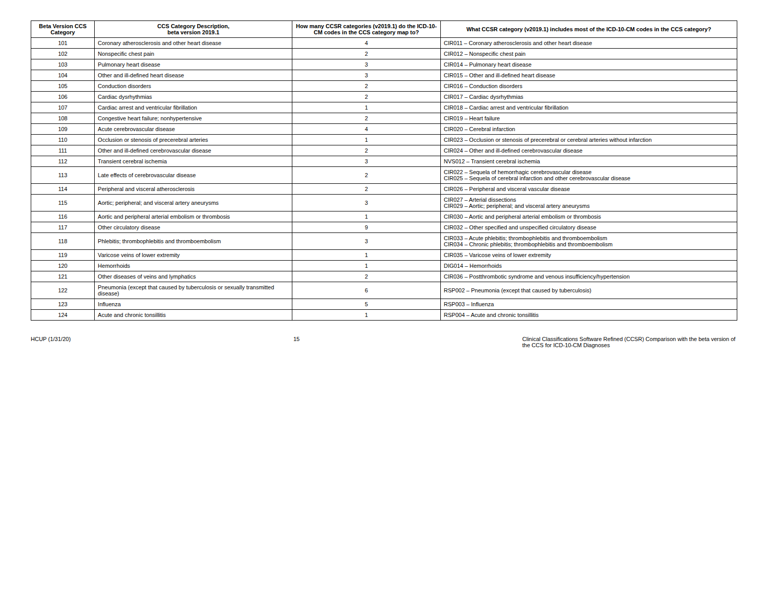| Beta Version CCS Category | CCS Category Description, beta version 2019.1 | How many CCSR categories (v2019.1) do the ICD-10-CM codes in the CCS category map to? | What CCSR category (v2019.1) includes most of the ICD-10-CM codes in the CCS category? |
| --- | --- | --- | --- |
| 101 | Coronary atherosclerosis and other heart disease | 4 | CIR011 – Coronary atherosclerosis and other heart disease |
| 102 | Nonspecific chest pain | 2 | CIR012 – Nonspecific chest pain |
| 103 | Pulmonary heart disease | 3 | CIR014 – Pulmonary heart disease |
| 104 | Other and ill-defined heart disease | 3 | CIR015 – Other and ill-defined heart disease |
| 105 | Conduction disorders | 2 | CIR016 – Conduction disorders |
| 106 | Cardiac dysrhythmias | 2 | CIR017 – Cardiac dysrhythmias |
| 107 | Cardiac arrest and ventricular fibrillation | 1 | CIR018 – Cardiac arrest and ventricular fibrillation |
| 108 | Congestive heart failure; nonhypertensive | 2 | CIR019 – Heart failure |
| 109 | Acute cerebrovascular disease | 4 | CIR020 – Cerebral infarction |
| 110 | Occlusion or stenosis of precerebral arteries | 1 | CIR023 – Occlusion or stenosis of precerebral or cerebral arteries without infarction |
| 111 | Other and ill-defined cerebrovascular disease | 2 | CIR024 – Other and ill-defined cerebrovascular disease |
| 112 | Transient cerebral ischemia | 3 | NVS012 – Transient cerebral ischemia |
| 113 | Late effects of cerebrovascular disease | 2 | CIR022 – Sequela of hemorrhagic cerebrovascular disease CIR025 – Sequela of cerebral infarction and other cerebrovascular disease |
| 114 | Peripheral and visceral atherosclerosis | 2 | CIR026 – Peripheral and visceral vascular disease |
| 115 | Aortic; peripheral; and visceral artery aneurysms | 3 | CIR027 – Arterial dissections CIR029 – Aortic; peripheral; and visceral artery aneurysms |
| 116 | Aortic and peripheral arterial embolism or thrombosis | 1 | CIR030 – Aortic and peripheral arterial embolism or thrombosis |
| 117 | Other circulatory disease | 9 | CIR032 – Other specified and unspecified circulatory disease |
| 118 | Phlebitis; thrombophlebitis and thromboembolism | 3 | CIR033 – Acute phlebitis; thrombophlebitis and thromboembolism CIR034 – Chronic phlebitis; thrombophlebitis and thromboembolism |
| 119 | Varicose veins of lower extremity | 1 | CIR035 – Varicose veins of lower extremity |
| 120 | Hemorrhoids | 1 | DIG014 – Hemorrhoids |
| 121 | Other diseases of veins and lymphatics | 2 | CIR036 – Postthrombotic syndrome and venous insufficiency/hypertension |
| 122 | Pneumonia (except that caused by tuberculosis or sexually transmitted disease) | 6 | RSP002 – Pneumonia (except that caused by tuberculosis) |
| 123 | Influenza | 5 | RSP003 – Influenza |
| 124 | Acute and chronic tonsillitis | 1 | RSP004 – Acute and chronic tonsillitis |
HCUP (1/31/20)
15
Clinical Classifications Software Refined (CCSR) Comparison with the beta version of the CCS for ICD-10-CM Diagnoses